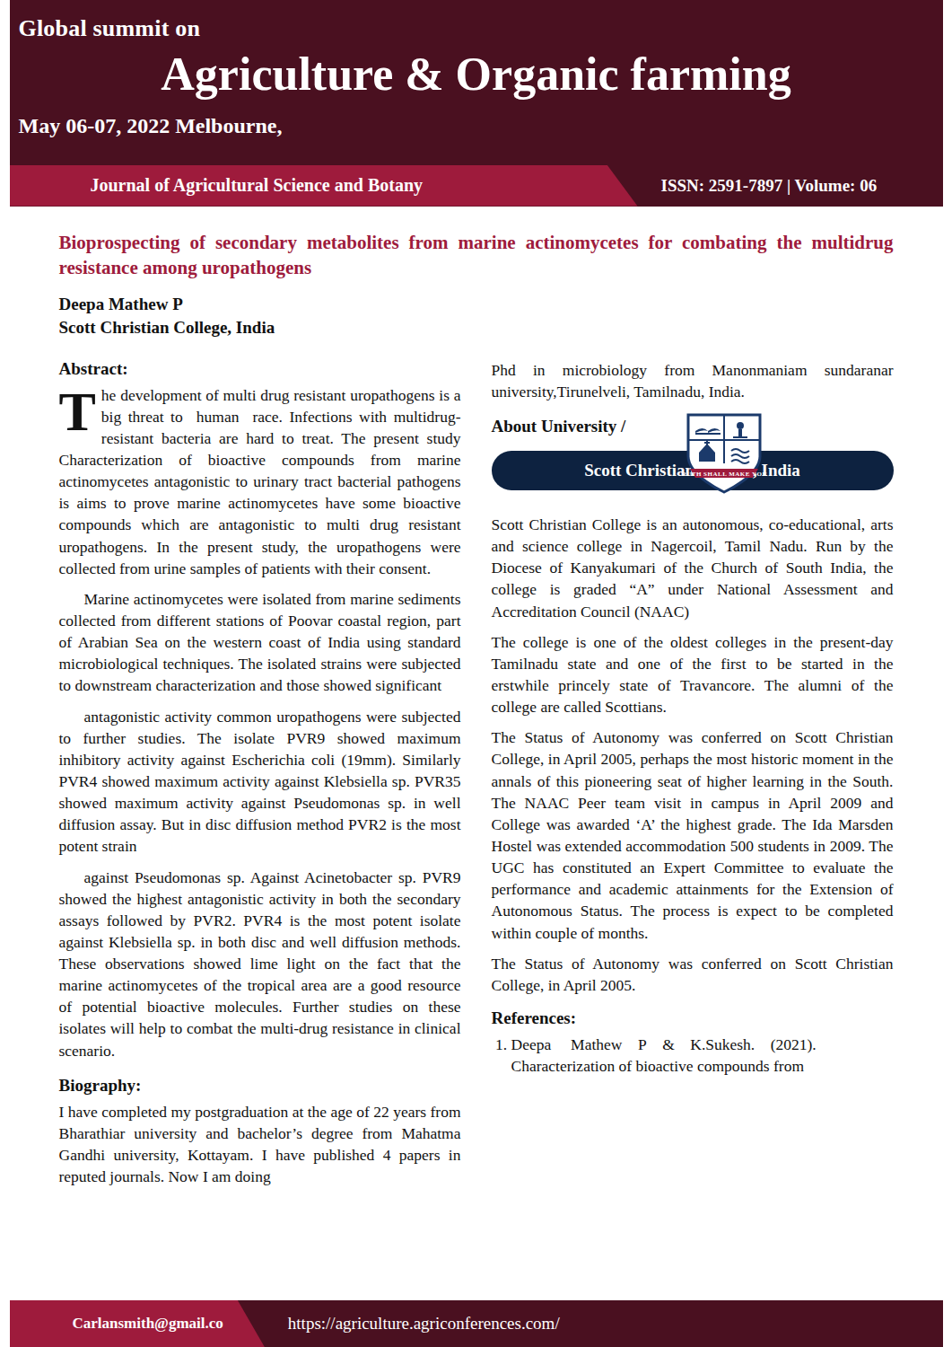Global summit on
Agriculture & Organic farming
May 06-07, 2022 Melbourne,
Journal of Agricultural Science and Botany
ISSN: 2591-7897 | Volume: 06
Bioprospecting of secondary metabolites from marine actinomycetes for combating the multidrug resistance among uropathogens
Deepa Mathew P
Scott Christian College, India
Abstract:
The development of multi drug resistant uropathogens is a big threat to human race. Infections with multidrug-resistant bacteria are hard to treat. The present study Characterization of bioactive compounds from marine actinomycetes antagonistic to urinary tract bacterial pathogens is aims to prove marine actinomycetes have some bioactive compounds which are antagonistic to multi drug resistant uropathogens. In the present study, the uropathogens were collected from urine samples of patients with their consent.
Marine actinomycetes were isolated from marine sediments collected from different stations of Poovar coastal region, part of Arabian Sea on the western coast of India using standard microbiological techniques. The isolated strains were subjected to downstream characterization and those showed significant
antagonistic activity common uropathogens were subjected to further studies. The isolate PVR9 showed maximum inhibitory activity against Escherichia coli (19mm). Similarly PVR4 showed maximum activity against Klebsiella sp. PVR35 showed maximum activity against Pseudomonas sp. in well diffusion assay. But in disc diffusion method PVR2 is the most potent strain
against Pseudomonas sp. Against Acinetobacter sp. PVR9 showed the highest antagonistic activity in both the secondary assays followed by PVR2. PVR4 is the most potent isolate against Klebsiella sp. in both disc and well diffusion methods. These observations showed lime light on the fact that the marine actinomycetes of the tropical area are a good resource of potential bioactive molecules. Further studies on these isolates will help to combat the multi-drug resistance in clinical scenario.
Biography:
I have completed my postgraduation at the age of 22 years from Bharathiar university and bachelor’s degree from Mahatma Gandhi university, Kottayam. I have published 4 papers in reputed journals. Now I am doing
Phd in microbiology from Manonmaniam sundaranar university,Tirunelveli, Tamilnadu, India.
About University / THE TRUTH SHALL MAKE YOU FREE
Scott Christian College, India
Scott Christian College is an autonomous, co-educational, arts and science college in Nagercoil, Tamil Nadu. Run by the Diocese of Kanyakumari of the Church of South India, the college is graded “A” under National Assessment and Accreditation Council (NAAC)
The college is one of the oldest colleges in the present-day Tamilnadu state and one of the first to be started in the erstwhile princely state of Travancore. The alumni of the college are called Scottians.
The Status of Autonomy was conferred on Scott Christian College, in April 2005, perhaps the most historic moment in the annals of this pioneering seat of higher learning in the South. The NAAC Peer team visit in campus in April 2009 and College was awarded ‘A’ the highest grade. The Ida Marsden Hostel was extended accommodation 500 students in 2009. The UGC has constituted an Expert Committee to evaluate the performance and academic attainments for the Extension of Autonomous Status. The process is expect to be completed within couple of months.
The Status of Autonomy was conferred on Scott Christian College, in April 2005.
References:
Deepa Mathew P & K.Sukesh. (2021). Characterization of bioactive compounds from
Carlansmith@gmail.co
https://agriculture.agriconferences.com/